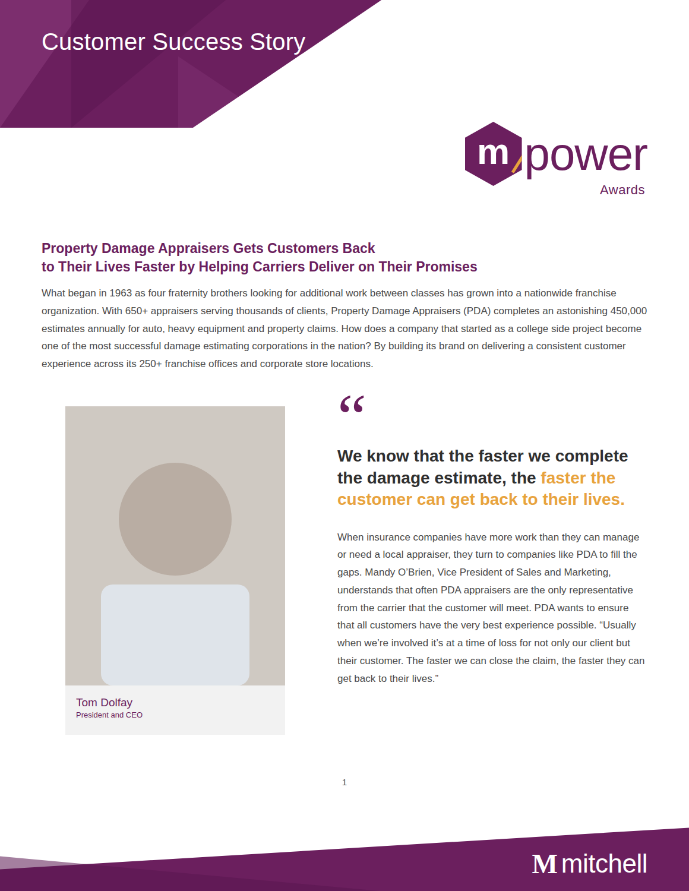Customer Success Story
m
power
Awards
Property Damage Appraisers Gets Customers Back
to Their Lives Faster by Helping Carriers Deliver on Their Promises
What began in 1963 as four fraternity brothers looking for additional work between classes has grown into a nationwide franchise organization. With 650+ appraisers serving thousands of clients, Property Damage Appraisers (PDA) completes an astonishing 450,000 estimates annually for auto, heavy equipment and property claims. How does a company that started as a college side project become one of the most successful damage estimating corporations in the nation? By building its brand on delivering a consistent customer experience across its 250+ franchise offices and corporate store locations.
Tom Dolfay
President and CEO
“
We know that the faster we complete the damage estimate, the faster the customer can get back to their lives.
When insurance companies have more work than they can manage or need a local appraiser, they turn to companies like PDA to fill the gaps. Mandy O’Brien, Vice President of Sales and Marketing, understands that often PDA appraisers are the only representative from the carrier that the customer will meet. PDA wants to ensure that all customers have the very best experience possible. “Usually when we’re involved it’s at a time of loss for not only our client but their customer. The faster we can close the claim, the faster they can get back to their lives.”
1
M mitchell